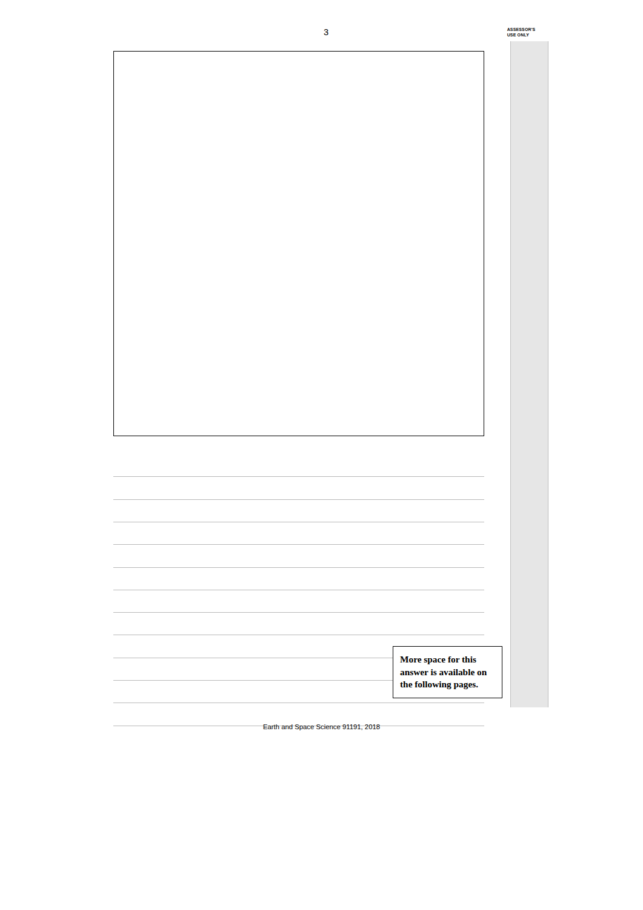3
ASSESSOR'S
USE ONLY
More space for this answer is available on the following pages.
Earth and Space Science 91191, 2018